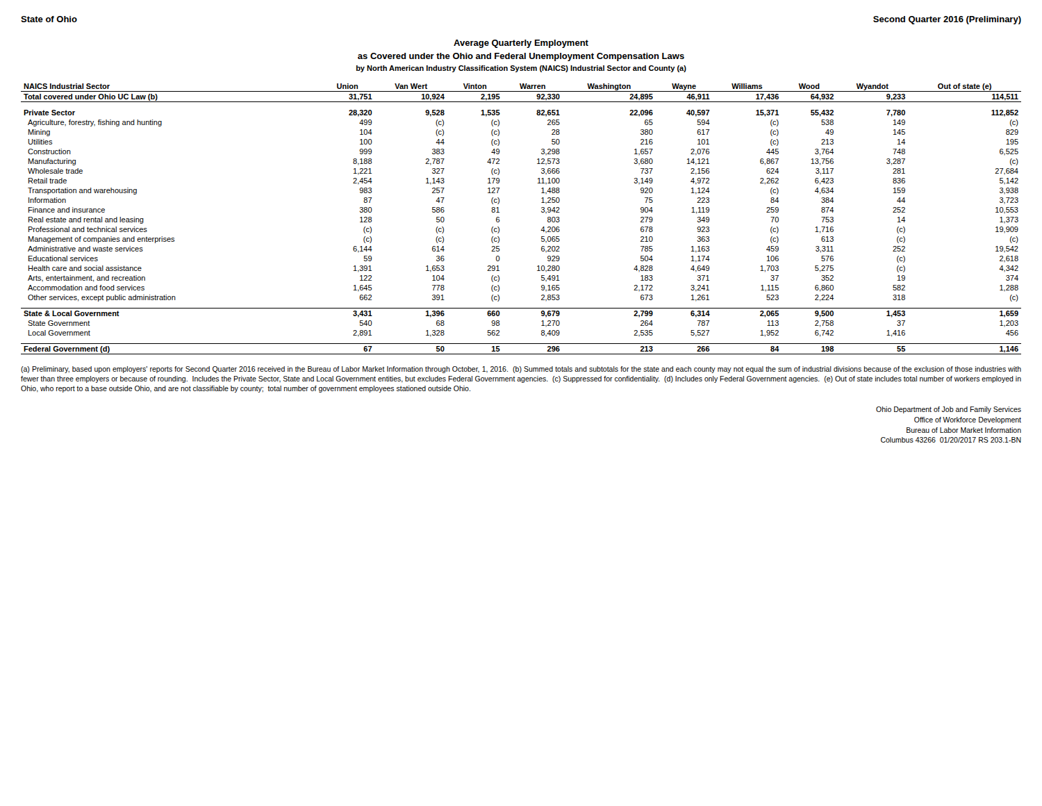State of Ohio
Second Quarter 2016 (Preliminary)
Average Quarterly Employment
as Covered under the Ohio and Federal Unemployment Compensation Laws
by North American Industry Classification System (NAICS) Industrial Sector and County (a)
| NAICS Industrial Sector | Union | Van Wert | Vinton | Warren | Washington | Wayne | Williams | Wood | Wyandot | Out of state (e) |
| --- | --- | --- | --- | --- | --- | --- | --- | --- | --- | --- |
| Total covered under Ohio UC Law (b) | 31,751 | 10,924 | 2,195 | 92,330 | 24,895 | 46,911 | 17,436 | 64,932 | 9,233 | 114,511 |
| Private Sector | 28,320 | 9,528 | 1,535 | 82,651 | 22,096 | 40,597 | 15,371 | 55,432 | 7,780 | 112,852 |
| Agriculture, forestry, fishing and hunting | 499 | (c) | (c) | 265 | 65 | 594 | (c) | 538 | 149 | (c) |
| Mining | 104 | (c) | (c) | 28 | 380 | 617 | (c) | 49 | 145 | 829 |
| Utilities | 100 | 44 | (c) | 50 | 216 | 101 | (c) | 213 | 14 | 195 |
| Construction | 999 | 383 | 49 | 3,298 | 1,657 | 2,076 | 445 | 3,764 | 748 | 6,525 |
| Manufacturing | 8,188 | 2,787 | 472 | 12,573 | 3,680 | 14,121 | 6,867 | 13,756 | 3,287 | (c) |
| Wholesale trade | 1,221 | 327 | (c) | 3,666 | 737 | 2,156 | 624 | 3,117 | 281 | 27,684 |
| Retail trade | 2,454 | 1,143 | 179 | 11,100 | 3,149 | 4,972 | 2,262 | 6,423 | 836 | 5,142 |
| Transportation and warehousing | 983 | 257 | 127 | 1,488 | 920 | 1,124 | (c) | 4,634 | 159 | 3,938 |
| Information | 87 | 47 | (c) | 1,250 | 75 | 223 | 84 | 384 | 44 | 3,723 |
| Finance and insurance | 380 | 586 | 81 | 3,942 | 904 | 1,119 | 259 | 874 | 252 | 10,553 |
| Real estate and rental and leasing | 128 | 50 | 6 | 803 | 279 | 349 | 70 | 753 | 14 | 1,373 |
| Professional and technical services | (c) | (c) | (c) | 4,206 | 678 | 923 | (c) | 1,716 | (c) | 19,909 |
| Management of companies and enterprises | (c) | (c) | (c) | 5,065 | 210 | 363 | (c) | 613 | (c) | (c) |
| Administrative and waste services | 6,144 | 614 | 25 | 6,202 | 785 | 1,163 | 459 | 3,311 | 252 | 19,542 |
| Educational services | 59 | 36 | 0 | 929 | 504 | 1,174 | 106 | 576 | (c) | 2,618 |
| Health care and social assistance | 1,391 | 1,653 | 291 | 10,280 | 4,828 | 4,649 | 1,703 | 5,275 | (c) | 4,342 |
| Arts, entertainment, and recreation | 122 | 104 | (c) | 5,491 | 183 | 371 | 37 | 352 | 19 | 374 |
| Accommodation and food services | 1,645 | 778 | (c) | 9,165 | 2,172 | 3,241 | 1,115 | 6,860 | 582 | 1,288 |
| Other services, except public administration | 662 | 391 | (c) | 2,853 | 673 | 1,261 | 523 | 2,224 | 318 | (c) |
| State & Local Government | 3,431 | 1,396 | 660 | 9,679 | 2,799 | 6,314 | 2,065 | 9,500 | 1,453 | 1,659 |
| State Government | 540 | 68 | 98 | 1,270 | 264 | 787 | 113 | 2,758 | 37 | 1,203 |
| Local Government | 2,891 | 1,328 | 562 | 8,409 | 2,535 | 5,527 | 1,952 | 6,742 | 1,416 | 456 |
| Federal Government (d) | 67 | 50 | 15 | 296 | 213 | 266 | 84 | 198 | 55 | 1,146 |
(a) Preliminary, based upon employers' reports for Second Quarter 2016 received in the Bureau of Labor Market Information through October, 1, 2016. (b) Summed totals and subtotals for the state and each county may not equal the sum of industrial divisions because of the exclusion of those industries with fewer than three employers or because of rounding. Includes the Private Sector, State and Local Government entities, but excludes Federal Government agencies. (c) Suppressed for confidentiality. (d) Includes only Federal Government agencies. (e) Out of state includes total number of workers employed in Ohio, who report to a base outside Ohio, and are not classifiable by county; total number of government employees stationed outside Ohio.
Ohio Department of Job and Family Services
Office of Workforce Development
Bureau of Labor Market Information
Columbus 43266 01/20/2017 RS 203.1-BN